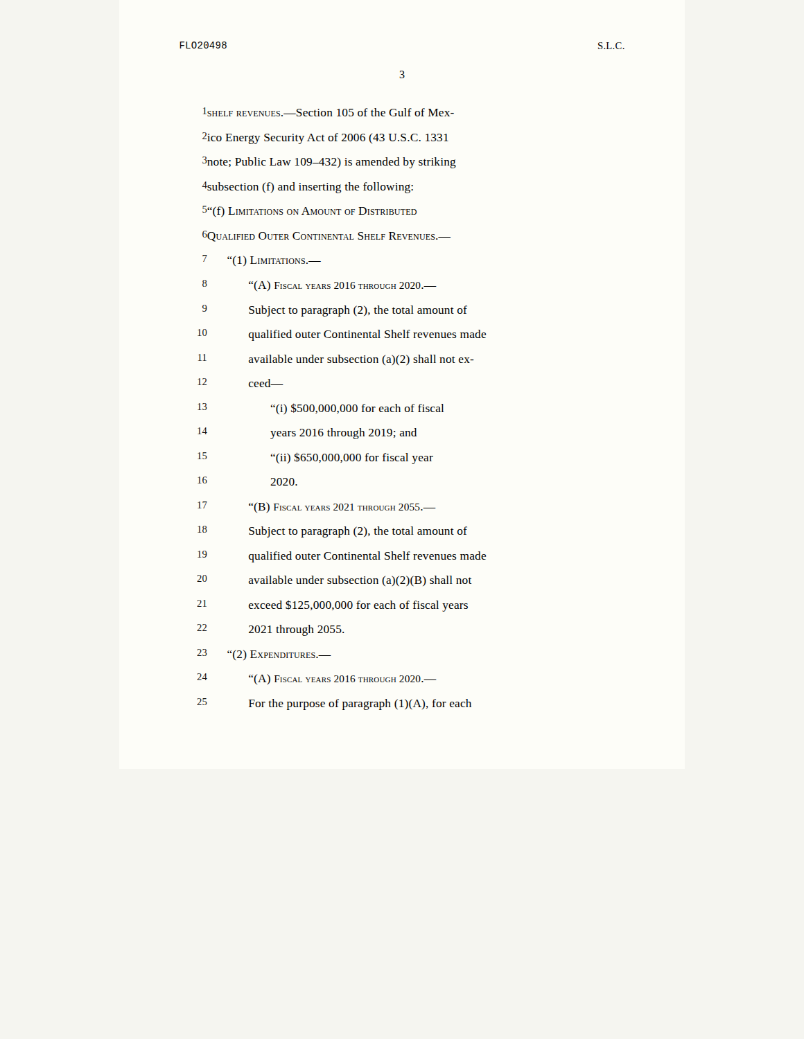FLO20498
S.L.C.
3
| 1 | shelf revenues .—Section 105 of the Gulf of Mex- |
| 2 | ico Energy Security Act of 2006 (43 U.S.C. 1331 |
| 3 | note; Public Law 109–432) is amended by striking |
| 4 | subsection (f) and inserting the following: |
| 5 | “(f) Limitations on Amount of Distributed |
| 6 | Qualified Outer Continental Shelf Revenues .— |
| 7 | “(1) Limitations .— |
| 8 | “(A) Fiscal years 2016 through 2020 .— |
| 9 | Subject to paragraph (2), the total amount of |
| 10 | qualified outer Continental Shelf revenues made |
| 11 | available under subsection (a)(2) shall not ex- |
| 12 | ceed— |
| 13 | “(i) $500,000,000 for each of fiscal |
| 14 | years 2016 through 2019; and |
| 15 | “(ii) $650,000,000 for fiscal year |
| 16 | 2020. |
| 17 | “(B) Fiscal years 2021 through 2055 .— |
| 18 | Subject to paragraph (2), the total amount of |
| 19 | qualified outer Continental Shelf revenues made |
| 20 | available under subsection (a)(2)(B) shall not |
| 21 | exceed $125,000,000 for each of fiscal years |
| 22 | 2021 through 2055. |
| 23 | “(2) Expenditures .— |
| 24 | “(A) Fiscal years 2016 through 2020 .— |
| 25 | For the purpose of paragraph (1)(A), for each |